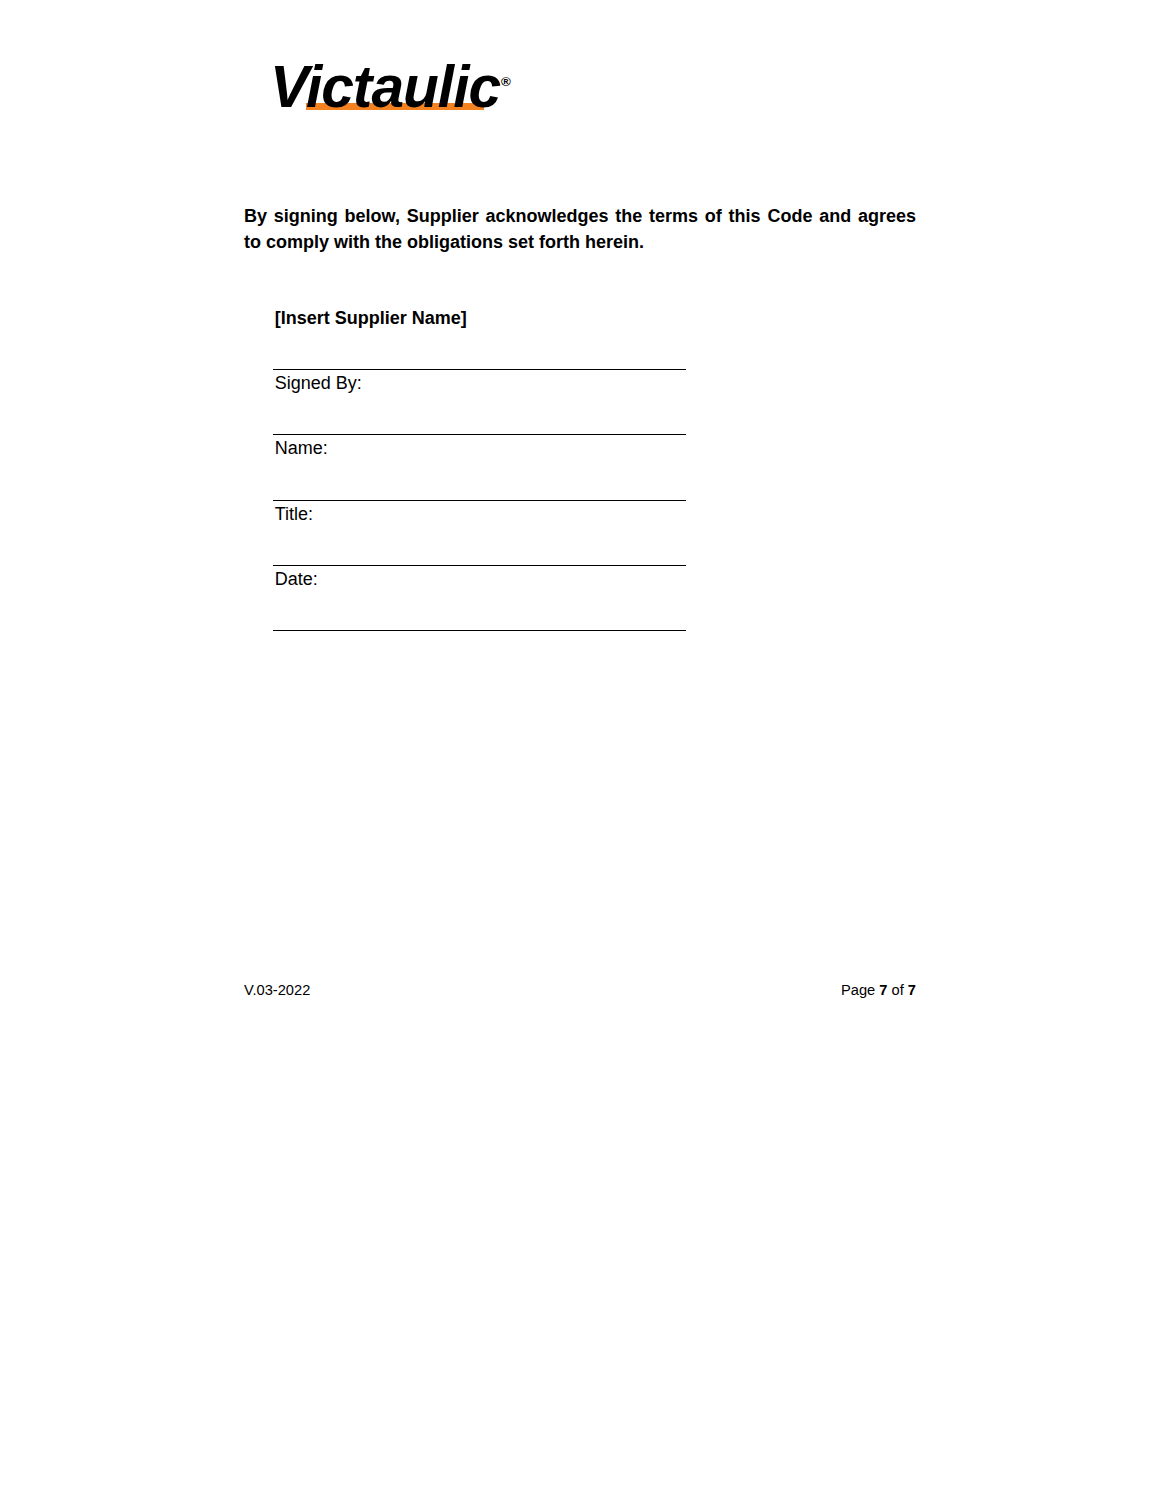Victaulic®
By signing below, Supplier acknowledges the terms of this Code and agrees to comply with the obligations set forth herein.
[Insert Supplier Name]
Signed By:
Name:
Title:
Date:
V.03-2022
Page 7 of 7